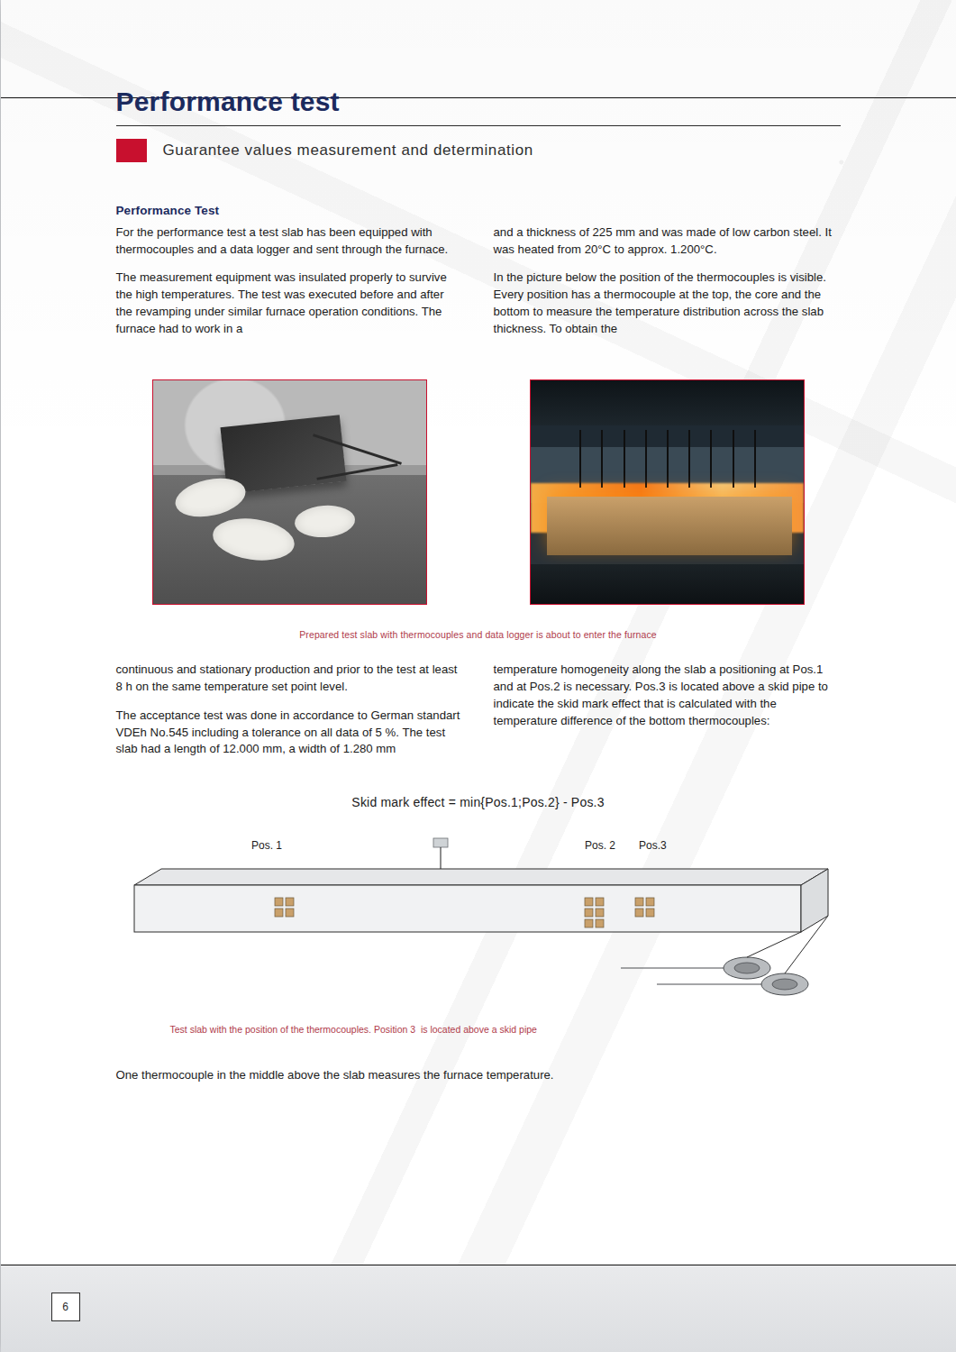Performance test
Guarantee values measurement and determination
Performance Test
For the performance test a test slab has been equipped with thermocouples and a data logger and sent through the furnace.
The measurement equipment was insulated properly to survive the high temperatures. The test was executed before and after the revamping under similar furnace operation conditions. The furnace had to work in a
and a thickness of 225 mm and was made of low carbon steel. It was heated from 20°C to approx. 1.200°C.
In the picture below the position of the thermocouples is visible. Every position has a thermocouple at the top, the core and the bottom to measure the temperature distribution across the slab thickness. To obtain the
Prepared test slab with thermocouples and data logger is about to enter the furnace
continuous and stationary production and prior to the test at least 8 h on the same temperature set point level.
The acceptance test was done in accordance to German standart VDEh No.545 including a tolerance on all data of 5 %. The test slab had a length of 12.000 mm, a width of 1.280 mm
temperature homogeneity along the slab a positioning at Pos.1 and at Pos.2 is necessary. Pos.3 is located above a skid pipe to indicate the skid mark effect that is calculated with the temperature difference of the bottom thermo­couples:
Skid mark effect = min{Pos.1;Pos.2} - Pos.3
Pos. 1 Pos. 2 Pos.3
Test slab with the position of the thermocouples. Position 3 is located above a skid pipe
One thermocouple in the middle above the slab measures the furnace temperature.
6